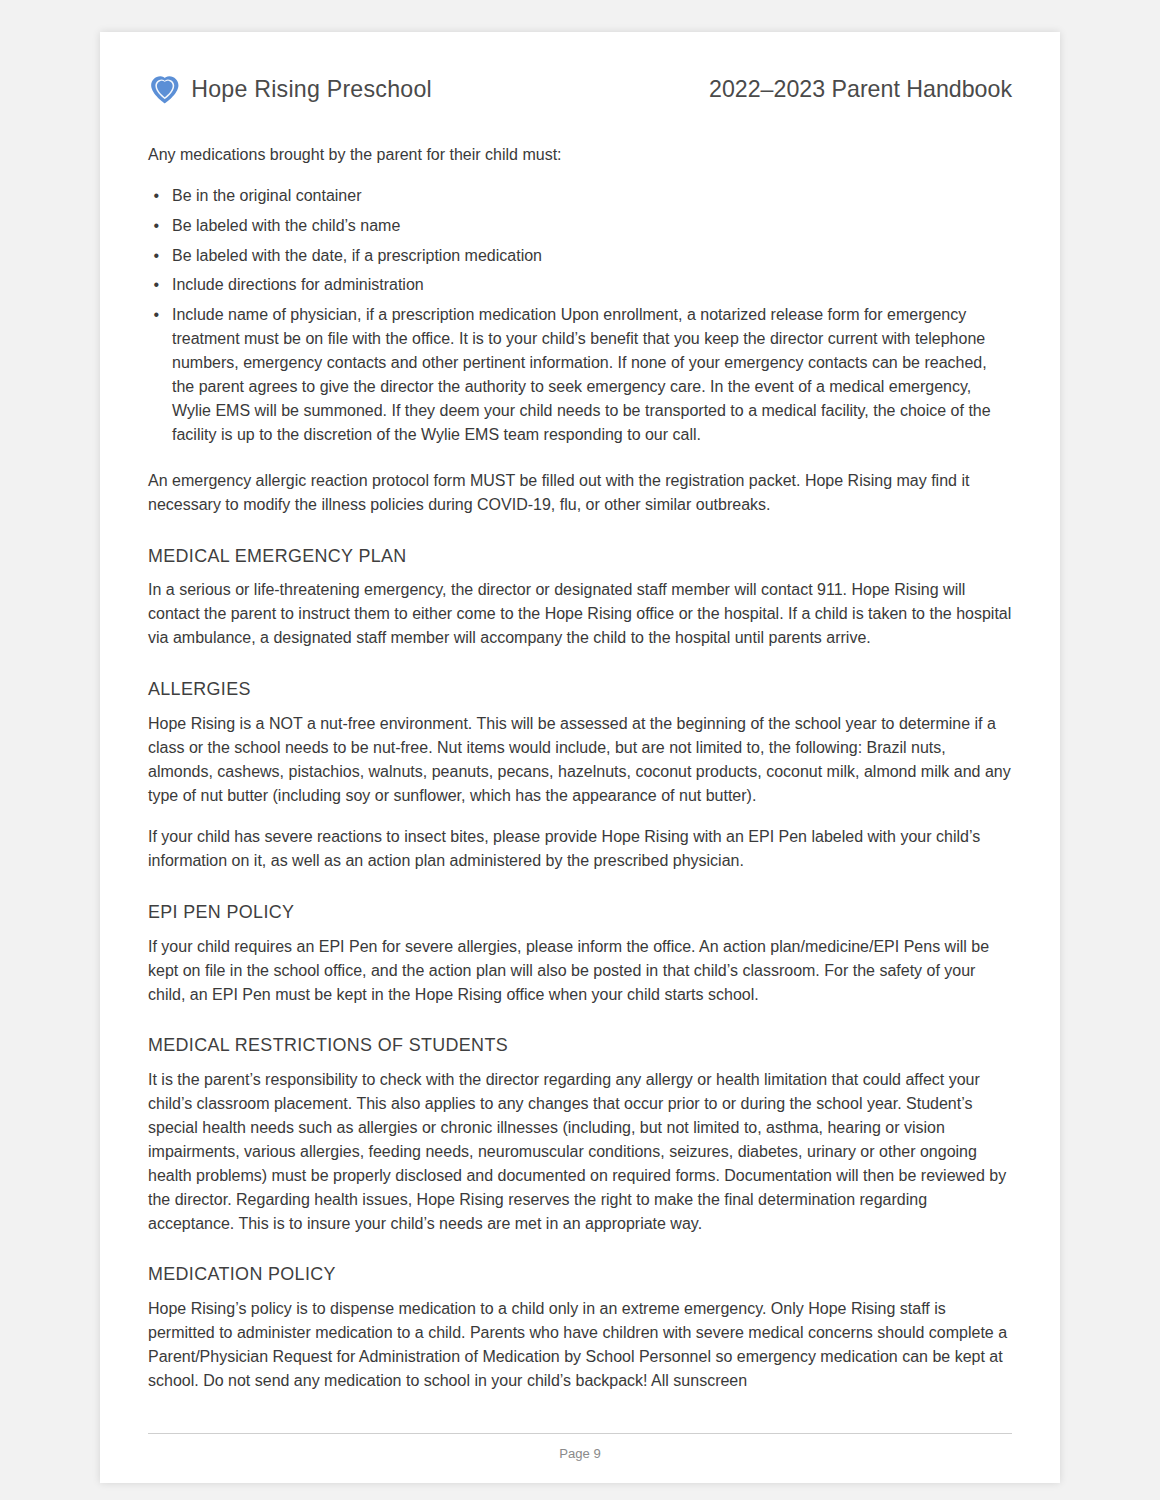Hope Rising Preschool
2022–2023 Parent Handbook
Any medications brought by the parent for their child must:
Be in the original container
Be labeled with the child’s name
Be labeled with the date, if a prescription medication
Include directions for administration
Include name of physician, if a prescription medication Upon enrollment, a notarized release form for emergency treatment must be on file with the office. It is to your child’s benefit that you keep the director current with telephone numbers, emergency contacts and other pertinent information. If none of your emergency contacts can be reached, the parent agrees to give the director the authority to seek emergency care. In the event of a medical emergency, Wylie EMS will be summoned. If they deem your child needs to be transported to a medical facility, the choice of the facility is up to the discretion of the Wylie EMS team responding to our call.
An emergency allergic reaction protocol form MUST be filled out with the registration packet. Hope Rising may find it necessary to modify the illness policies during COVID-19, flu, or other similar outbreaks.
MEDICAL EMERGENCY PLAN
In a serious or life-threatening emergency, the director or designated staff member will contact 911. Hope Rising will contact the parent to instruct them to either come to the Hope Rising office or the hospital. If a child is taken to the hospital via ambulance, a designated staff member will accompany the child to the hospital until parents arrive.
ALLERGIES
Hope Rising is a NOT a nut-free environment. This will be assessed at the beginning of the school year to determine if a class or the school needs to be nut-free. Nut items would include, but are not limited to, the following: Brazil nuts, almonds, cashews, pistachios, walnuts, peanuts, pecans, hazelnuts, coconut products, coconut milk, almond milk and any type of nut butter (including soy or sunflower, which has the appearance of nut butter).
If your child has severe reactions to insect bites, please provide Hope Rising with an EPI Pen labeled with your child’s information on it, as well as an action plan administered by the prescribed physician.
EPI PEN POLICY
If your child requires an EPI Pen for severe allergies, please inform the office. An action plan/medicine/EPI Pens will be kept on file in the school office, and the action plan will also be posted in that child’s classroom. For the safety of your child, an EPI Pen must be kept in the Hope Rising office when your child starts school.
MEDICAL RESTRICTIONS OF STUDENTS
It is the parent’s responsibility to check with the director regarding any allergy or health limitation that could affect your child’s classroom placement. This also applies to any changes that occur prior to or during the school year. Student’s special health needs such as allergies or chronic illnesses (including, but not limited to, asthma, hearing or vision impairments, various allergies, feeding needs, neuromuscular conditions, seizures, diabetes, urinary or other ongoing health problems) must be properly disclosed and documented on required forms. Documentation will then be reviewed by the director. Regarding health issues, Hope Rising reserves the right to make the final determination regarding acceptance. This is to insure your child’s needs are met in an appropriate way.
MEDICATION POLICY
Hope Rising’s policy is to dispense medication to a child only in an extreme emergency. Only Hope Rising staff is permitted to administer medication to a child. Parents who have children with severe medical concerns should complete a Parent/Physician Request for Administration of Medication by School Personnel so emergency medication can be kept at school. Do not send any medication to school in your child’s backpack! All sunscreen
Page 9